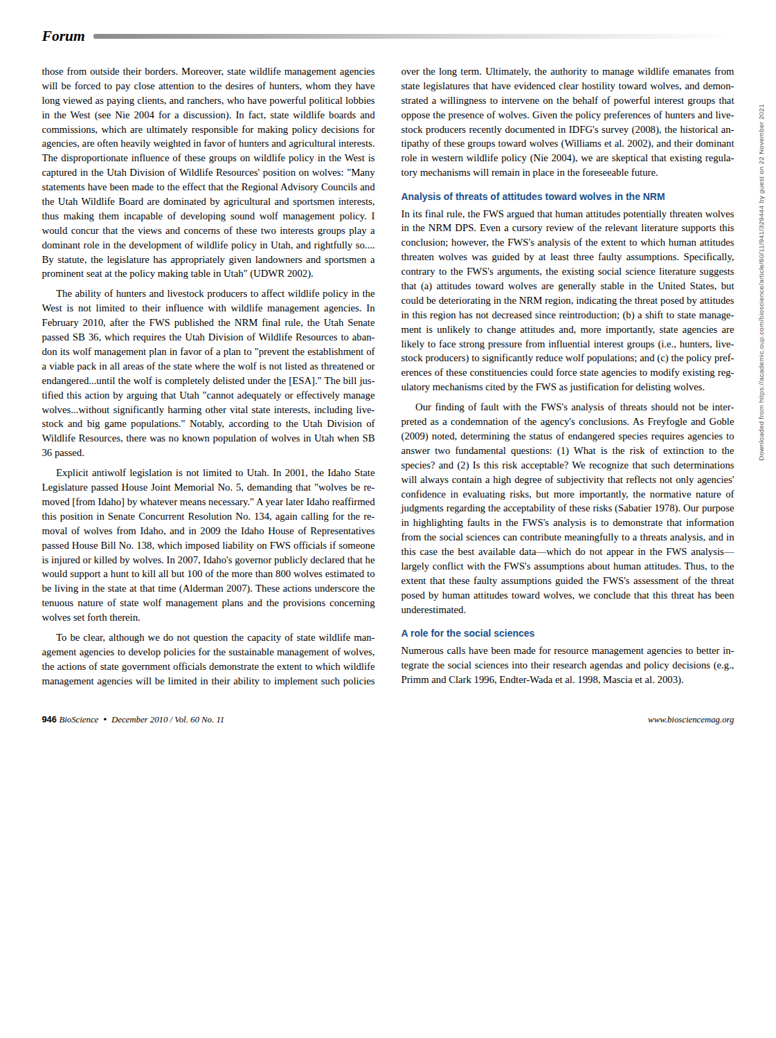Forum
Downloaded from https://academic.oup.com/bioscience/article/60/11/941/329444 by guest on 22 November 2021
those from outside their borders. Moreover, state wildlife management agencies will be forced to pay close attention to the desires of hunters, whom they have long viewed as paying clients, and ranchers, who have powerful political lobbies in the West (see Nie 2004 for a discussion). In fact, state wildlife boards and commissions, which are ultimately responsible for making policy decisions for agencies, are often heavily weighted in favor of hunters and agricultural interests. The disproportionate influence of these groups on wildlife policy in the West is captured in the Utah Division of Wildlife Resources' position on wolves: "Many statements have been made to the effect that the Regional Advisory Councils and the Utah Wildlife Board are dominated by agricultural and sportsmen interests, thus making them incapable of developing sound wolf management policy. I would concur that the views and concerns of these two interests groups play a dominant role in the development of wildlife policy in Utah, and rightfully so.... By statute, the legislature has appropriately given landowners and sportsmen a prominent seat at the policy making table in Utah" (UDWR 2002).
The ability of hunters and livestock producers to affect wildlife policy in the West is not limited to their influence with wildlife management agencies. In February 2010, after the FWS published the NRM final rule, the Utah Senate passed SB 36, which requires the Utah Division of Wildlife Resources to abandon its wolf management plan in favor of a plan to "prevent the establishment of a viable pack in all areas of the state where the wolf is not listed as threatened or endangered...until the wolf is completely delisted under the [ESA]." The bill justified this action by arguing that Utah "cannot adequately or effectively manage wolves...without significantly harming other vital state interests, including livestock and big game populations." Notably, according to the Utah Division of Wildlife Resources, there was no known population of wolves in Utah when SB 36 passed.
Explicit antiwolf legislation is not limited to Utah. In 2001, the Idaho State Legislature passed House Joint Memorial No. 5, demanding that "wolves be removed [from Idaho] by whatever means necessary." A year later Idaho reaffirmed this position in Senate Concurrent Resolution No. 134, again calling for the removal of wolves from Idaho, and in 2009 the Idaho House of Representatives passed House Bill No. 138, which imposed liability on FWS officials if someone is injured or killed by wolves. In 2007, Idaho's governor publicly declared that he would support a hunt to kill all but 100 of the more than 800 wolves estimated to be living in the state at that time (Alderman 2007). These actions underscore the tenuous nature of state wolf management plans and the provisions concerning wolves set forth therein.
To be clear, although we do not question the capacity of state wildlife management agencies to develop policies for the sustainable management of wolves, the actions of state government officials demonstrate the extent to which wildlife management agencies will be limited in their ability to implement such policies over the long term. Ultimately, the authority to manage wildlife emanates from state legislatures that have evidenced clear hostility toward wolves, and demonstrated a willingness to intervene on the behalf of powerful interest groups that oppose the presence of wolves. Given the policy preferences of hunters and livestock producers recently documented in IDFG's survey (2008), the historical antipathy of these groups toward wolves (Williams et al. 2002), and their dominant role in western wildlife policy (Nie 2004), we are skeptical that existing regulatory mechanisms will remain in place in the foreseeable future.
Analysis of threats of attitudes toward wolves in the NRM
In its final rule, the FWS argued that human attitudes potentially threaten wolves in the NRM DPS. Even a cursory review of the relevant literature supports this conclusion; however, the FWS's analysis of the extent to which human attitudes threaten wolves was guided by at least three faulty assumptions. Specifically, contrary to the FWS's arguments, the existing social science literature suggests that (a) attitudes toward wolves are generally stable in the United States, but could be deteriorating in the NRM region, indicating the threat posed by attitudes in this region has not decreased since reintroduction; (b) a shift to state management is unlikely to change attitudes and, more importantly, state agencies are likely to face strong pressure from influential interest groups (i.e., hunters, livestock producers) to significantly reduce wolf populations; and (c) the policy preferences of these constituencies could force state agencies to modify existing regulatory mechanisms cited by the FWS as justification for delisting wolves.
Our finding of fault with the FWS's analysis of threats should not be interpreted as a condemnation of the agency's conclusions. As Freyfogle and Goble (2009) noted, determining the status of endangered species requires agencies to answer two fundamental questions: (1) What is the risk of extinction to the species? and (2) Is this risk acceptable? We recognize that such determinations will always contain a high degree of subjectivity that reflects not only agencies' confidence in evaluating risks, but more importantly, the normative nature of judgments regarding the acceptability of these risks (Sabatier 1978). Our purpose in highlighting faults in the FWS's analysis is to demonstrate that information from the social sciences can contribute meaningfully to a threats analysis, and in this case the best available data—which do not appear in the FWS analysis—largely conflict with the FWS's assumptions about human attitudes. Thus, to the extent that these faulty assumptions guided the FWS's assessment of the threat posed by human attitudes toward wolves, we conclude that this threat has been underestimated.
A role for the social sciences
Numerous calls have been made for resource management agencies to better integrate the social sciences into their research agendas and policy decisions (e.g., Primm and Clark 1996, Endter-Wada et al. 1998, Mascia et al. 2003).
946 BioScience • December 2010 / Vol. 60 No. 11
www.biosciencemag.org